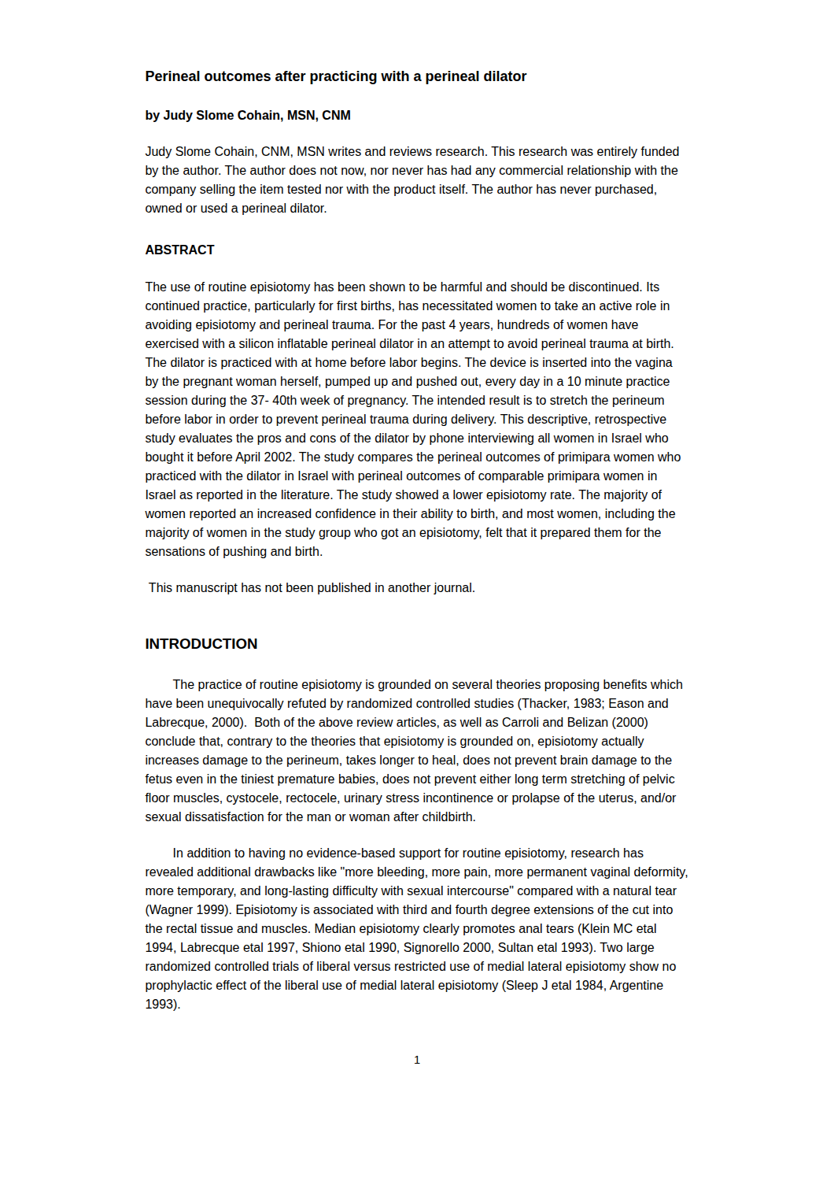Perineal outcomes after practicing with a perineal dilator
by Judy Slome Cohain, MSN, CNM
Judy Slome Cohain, CNM, MSN writes and reviews research. This research was entirely funded by the author. The author does not now, nor never has had any commercial relationship with the company selling the item tested nor with the product itself. The author has never purchased, owned or used a perineal dilator.
ABSTRACT
The use of routine episiotomy has been shown to be harmful and should be discontinued. Its continued practice, particularly for first births, has necessitated women to take an active role in avoiding episiotomy and perineal trauma. For the past 4 years, hundreds of women have exercised with a silicon inflatable perineal dilator in an attempt to avoid perineal trauma at birth. The dilator is practiced with at home before labor begins. The device is inserted into the vagina by the pregnant woman herself, pumped up and pushed out, every day in a 10 minute practice session during the 37- 40th week of pregnancy. The intended result is to stretch the perineum before labor in order to prevent perineal trauma during delivery. This descriptive, retrospective study evaluates the pros and cons of the dilator by phone interviewing all women in Israel who bought it before April 2002. The study compares the perineal outcomes of primipara women who practiced with the dilator in Israel with perineal outcomes of comparable primipara women in Israel as reported in the literature. The study showed a lower episiotomy rate. The majority of women reported an increased confidence in their ability to birth, and most women, including the majority of women in the study group who got an episiotomy, felt that it prepared them for the sensations of pushing and birth.
This manuscript has not been published in another journal.
INTRODUCTION
The practice of routine episiotomy is grounded on several theories proposing benefits which have been unequivocally refuted by randomized controlled studies (Thacker, 1983; Eason and Labrecque, 2000). Both of the above review articles, as well as Carroli and Belizan (2000) conclude that, contrary to the theories that episiotomy is grounded on, episiotomy actually increases damage to the perineum, takes longer to heal, does not prevent brain damage to the fetus even in the tiniest premature babies, does not prevent either long term stretching of pelvic floor muscles, cystocele, rectocele, urinary stress incontinence or prolapse of the uterus, and/or sexual dissatisfaction for the man or woman after childbirth.
In addition to having no evidence-based support for routine episiotomy, research has revealed additional drawbacks like "more bleeding, more pain, more permanent vaginal deformity, more temporary, and long-lasting difficulty with sexual intercourse" compared with a natural tear (Wagner 1999). Episiotomy is associated with third and fourth degree extensions of the cut into the rectal tissue and muscles. Median episiotomy clearly promotes anal tears (Klein MC etal 1994, Labrecque etal 1997, Shiono etal 1990, Signorello 2000, Sultan etal 1993). Two large randomized controlled trials of liberal versus restricted use of medial lateral episiotomy show no prophylactic effect of the liberal use of medial lateral episiotomy (Sleep J etal 1984, Argentine 1993).
1